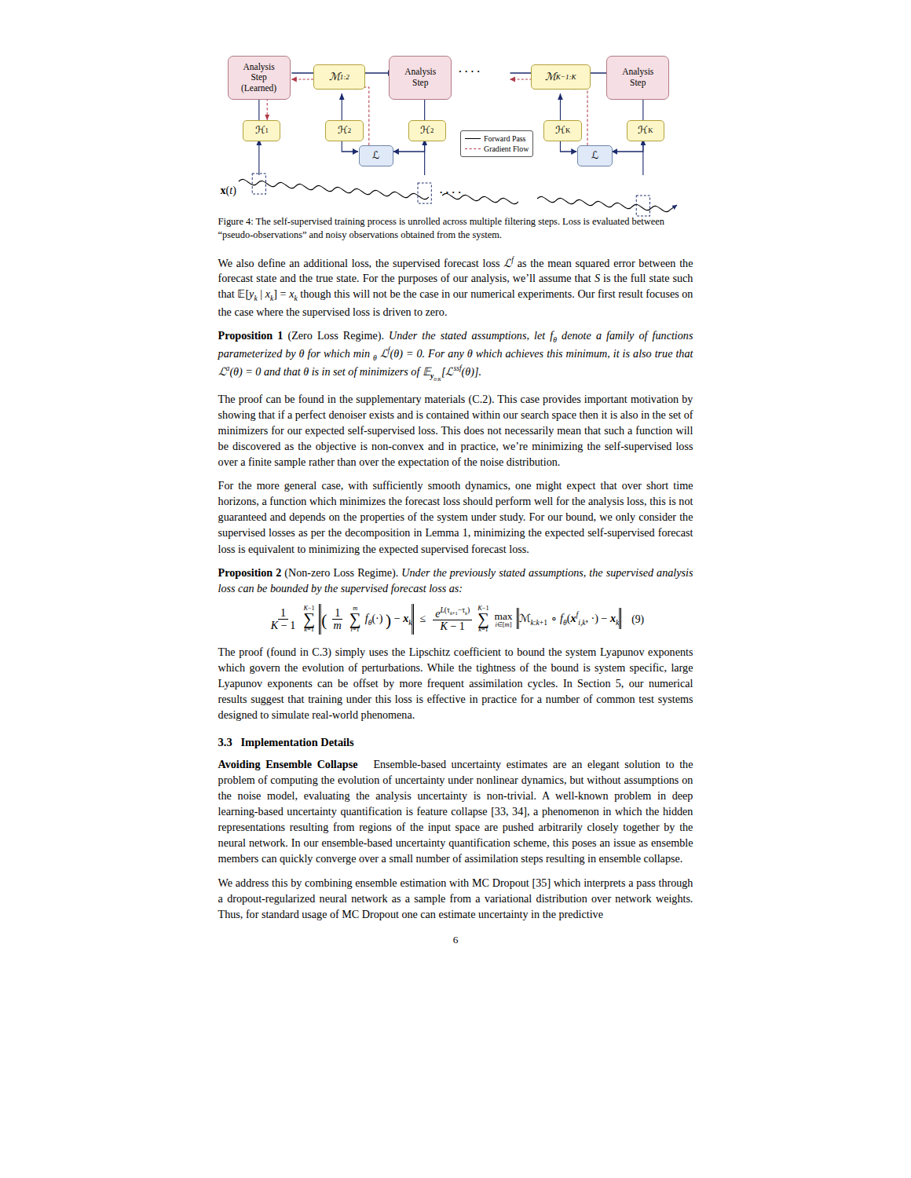Analysis
Step
(Learned)
Analysis
Step
Analysis
Step
ℳ1:2
ℳK−1:K
ℋ1
ℋ2
ℋ2
ℋK
ℋK
ℒ
ℒ
Forward Pass
Gradient Flow
····
····
x(t)
Figure 4: The self-supervised training process is unrolled across multiple filtering steps. Loss is evaluated between “pseudo-observations” and noisy observations obtained from the system.
We also define an additional loss, the supervised forecast loss ℒf as the mean squared error between the forecast state and the true state. For the purposes of our analysis, we’ll assume that S is the full state such that 𝔼[yk | xk] = xk though this will not be the case in our numerical experiments. Our first result focuses on the case where the supervised loss is driven to zero.
Proposition 1 (Zero Loss Regime). Under the stated assumptions, let fθ denote a family of functions parameterized by θ for which min θ ℒf(θ) = 0. For any θ which achieves this minimum, it is also true that ℒa(θ) = 0 and that θ is in set of minimizers of 𝔼y0:K[ℒssf(θ)].
The proof can be found in the supplementary materials (C.2). This case provides important motivation by showing that if a perfect denoiser exists and is contained within our search space then it is also in the set of minimizers for our expected self-supervised loss. This does not necessarily mean that such a function will be discovered as the objective is non-convex and in practice, we’re minimizing the self-supervised loss over a finite sample rather than over the expectation of the noise distribution.
For the more general case, with sufficiently smooth dynamics, one might expect that over short time horizons, a function which minimizes the forecast loss should perform well for the analysis loss, this is not guaranteed and depends on the properties of the system under study. For our bound, we only consider the supervised losses as per the decomposition in Lemma 1, minimizing the expected self-supervised forecast loss is equivalent to minimizing the expected supervised forecast loss.
Proposition 2 (Non-zero Loss Regime). Under the previously stated assumptions, the supervised analysis loss can be bounded by the supervised forecast loss as:
1 K − 1 K−1∑k=1 ( 1 m m∑i=1 fθ(·) ) − xk ≤ eL(τk+1−τk) K − 1 K−1∑k=1 max i∈[m] ℳk:k+1 ∘ fθ(xfi,k, ·) − xk
(9)
The proof (found in C.3) simply uses the Lipschitz coefficient to bound the system Lyapunov exponents which govern the evolution of perturbations. While the tightness of the bound is system specific, large Lyapunov exponents can be offset by more frequent assimilation cycles. In Section 5, our numerical results suggest that training under this loss is effective in practice for a number of common test systems designed to simulate real-world phenomena.
3.3 Implementation Details
Avoiding Ensemble Collapse Ensemble-based uncertainty estimates are an elegant solution to the problem of computing the evolution of uncertainty under nonlinear dynamics, but without assumptions on the noise model, evaluating the analysis uncertainty is non-trivial. A well-known problem in deep learning-based uncertainty quantification is feature collapse [33, 34], a phenomenon in which the hidden representations resulting from regions of the input space are pushed arbitrarily closely together by the neural network. In our ensemble-based uncertainty quantification scheme, this poses an issue as ensemble members can quickly converge over a small number of assimilation steps resulting in ensemble collapse.
We address this by combining ensemble estimation with MC Dropout [35] which interprets a pass through a dropout-regularized neural network as a sample from a variational distribution over network weights. Thus, for standard usage of MC Dropout one can estimate uncertainty in the predictive
6